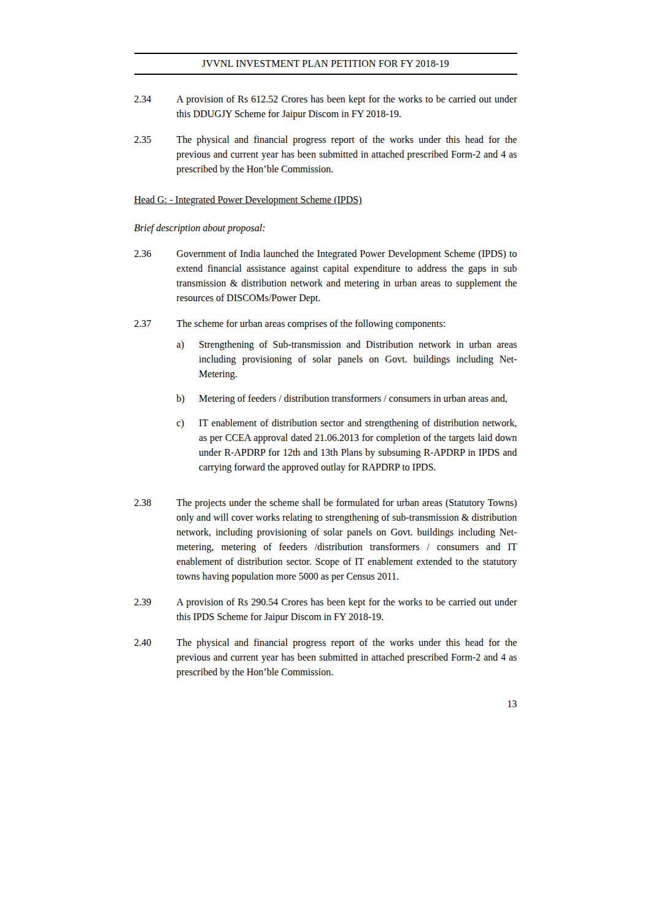JVVNL INVESTMENT PLAN PETITION FOR FY 2018-19
2.34
A provision of Rs 612.52 Crores has been kept for the works to be carried out under this DDUGJY Scheme for Jaipur Discom in FY 2018-19.
2.35
The physical and financial progress report of the works under this head for the previous and current year has been submitted in attached prescribed Form-2 and 4 as prescribed by the Hon’ble Commission.
Head G: - Integrated Power Development Scheme (IPDS)
Brief description about proposal:
2.36
Government of India launched the Integrated Power Development Scheme (IPDS) to extend financial assistance against capital expenditure to address the gaps in sub transmission & distribution network and metering in urban areas to supplement the resources of DISCOMs/Power Dept.
2.37
The scheme for urban areas comprises of the following components:
a) Strengthening of Sub-transmission and Distribution network in urban areas including provisioning of solar panels on Govt. buildings including Net-Metering.
b) Metering of feeders / distribution transformers / consumers in urban areas and,
c) IT enablement of distribution sector and strengthening of distribution network, as per CCEA approval dated 21.06.2013 for completion of the targets laid down under R-APDRP for 12th and 13th Plans by subsuming R-APDRP in IPDS and carrying forward the approved outlay for RAPDRP to IPDS.
2.38
The projects under the scheme shall be formulated for urban areas (Statutory Towns) only and will cover works relating to strengthening of sub-transmission & distribution network, including provisioning of solar panels on Govt. buildings including Net-metering, metering of feeders /distribution transformers / consumers and IT enablement of distribution sector. Scope of IT enablement extended to the statutory towns having population more 5000 as per Census 2011.
2.39
A provision of Rs 290.54 Crores has been kept for the works to be carried out under this IPDS Scheme for Jaipur Discom in FY 2018-19.
2.40
The physical and financial progress report of the works under this head for the previous and current year has been submitted in attached prescribed Form-2 and 4 as prescribed by the Hon’ble Commission.
13